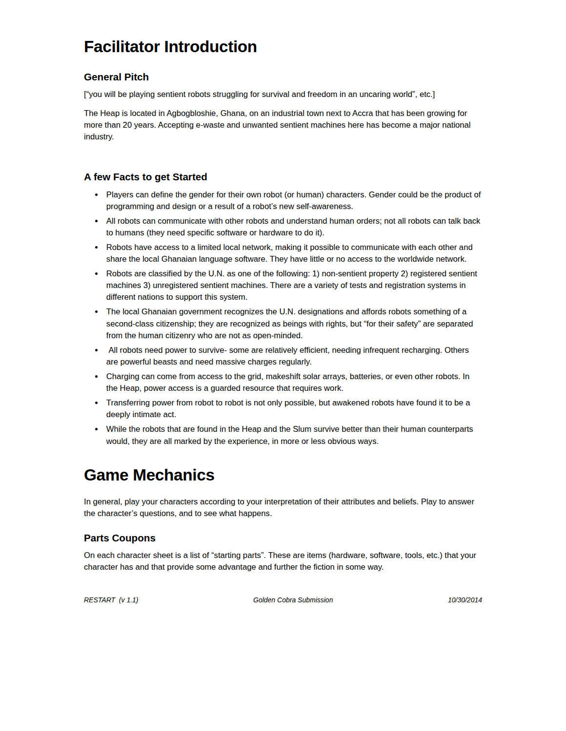Facilitator Introduction
General Pitch
[“you will be playing sentient robots struggling for survival and freedom in an uncaring world”, etc.]
The Heap is located in Agbogbloshie, Ghana, on an industrial town next to Accra that has been growing for more than 20 years. Accepting e-waste and unwanted sentient machines here has become a major national industry.
A few Facts to get Started
Players can define the gender for their own robot (or human) characters. Gender could be the product of programming and design or a result of a robot’s new self-awareness.
All robots can communicate with other robots and understand human orders; not all robots can talk back to humans (they need specific software or hardware to do it).
Robots have access to a limited local network, making it possible to communicate with each other and share the local Ghanaian language software. They have little or no access to the worldwide network.
Robots are classified by the U.N. as one of the following: 1) non-sentient property 2) registered sentient machines 3) unregistered sentient machines. There are a variety of tests and registration systems in different nations to support this system.
The local Ghanaian government recognizes the U.N. designations and affords robots something of a second-class citizenship; they are recognized as beings with rights, but “for their safety” are separated from the human citizenry who are not as open-minded.
All robots need power to survive- some are relatively efficient, needing infrequent recharging. Others are powerful beasts and need massive charges regularly.
Charging can come from access to the grid, makeshift solar arrays, batteries, or even other robots. In the Heap, power access is a guarded resource that requires work.
Transferring power from robot to robot is not only possible, but awakened robots have found it to be a deeply intimate act.
While the robots that are found in the Heap and the Slum survive better than their human counterparts would, they are all marked by the experience, in more or less obvious ways.
Game Mechanics
In general, play your characters according to your interpretation of their attributes and beliefs. Play to answer the character’s questions, and to see what happens.
Parts Coupons
On each character sheet is a list of “starting parts”. These are items (hardware, software, tools, etc.) that your character has and that provide some advantage and further the fiction in some way.
RESTART (v 1.1) Golden Cobra Submission 10/30/2014